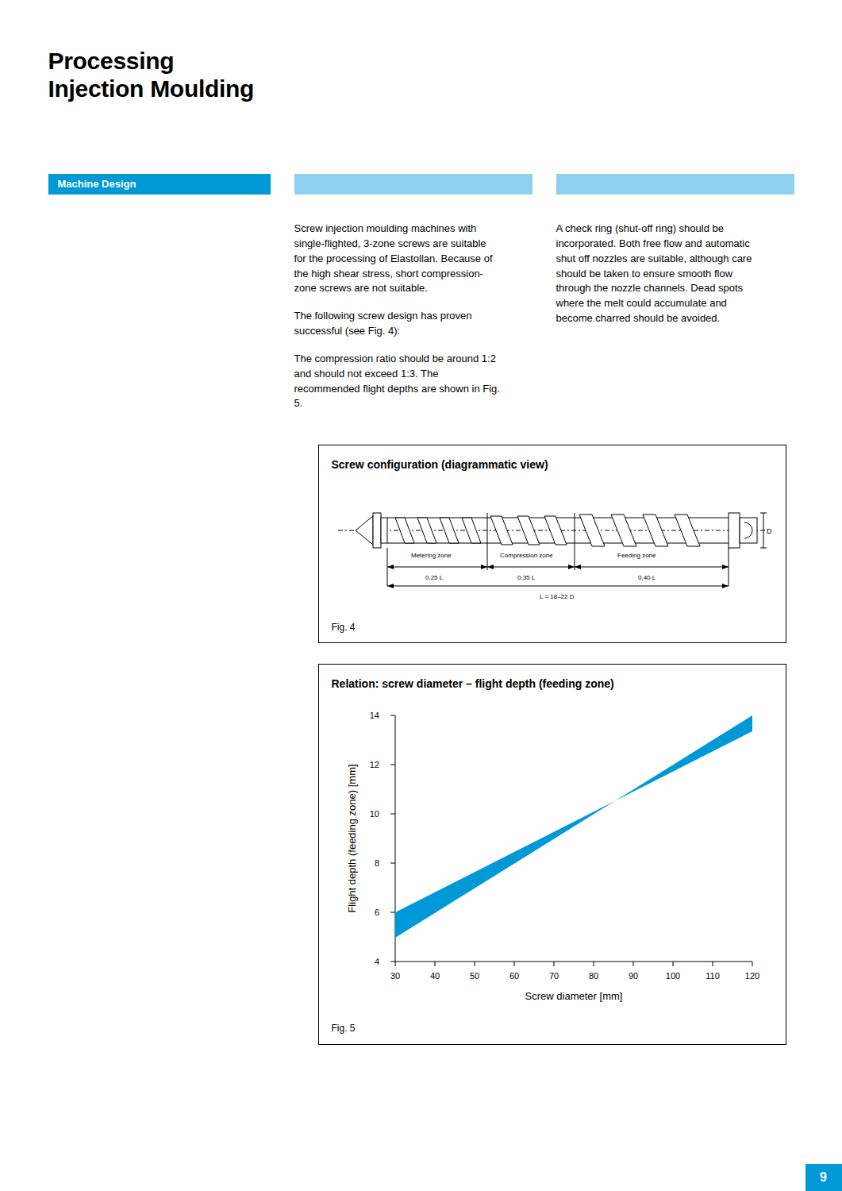Processing
Injection Moulding
Machine Design
Screw injection moulding machines with single-flighted, 3-zone screws are suitable for the processing of Elastollan. Because of the high shear stress, short compression-zone screws are not suitable.
The following screw design has proven successful (see Fig. 4):
The compression ratio should be around 1:2 and should not exceed 1:3. The recommended flight depths are shown in Fig. 5.
A check ring (shut-off ring) should be incorporated. Both free flow and automatic shut off nozzles are suitable, although care should be taken to ensure smooth flow through the nozzle channels. Dead spots where the melt could accumulate and become charred should be avoided.
Screw configuration (diagrammatic view)
Metering zone Compression zone Feeding zone 0,25 L 0,35 L 0,40 L L = 18–22 D D
Fig. 4
Relation: screw diameter – flight depth (feeding zone)
4 6 8 10 12 14 30 40 50 60 70 80 90 100 110 120 Screw diameter [mm] Flight depth (feeding zone) [mm]
Fig. 5
9